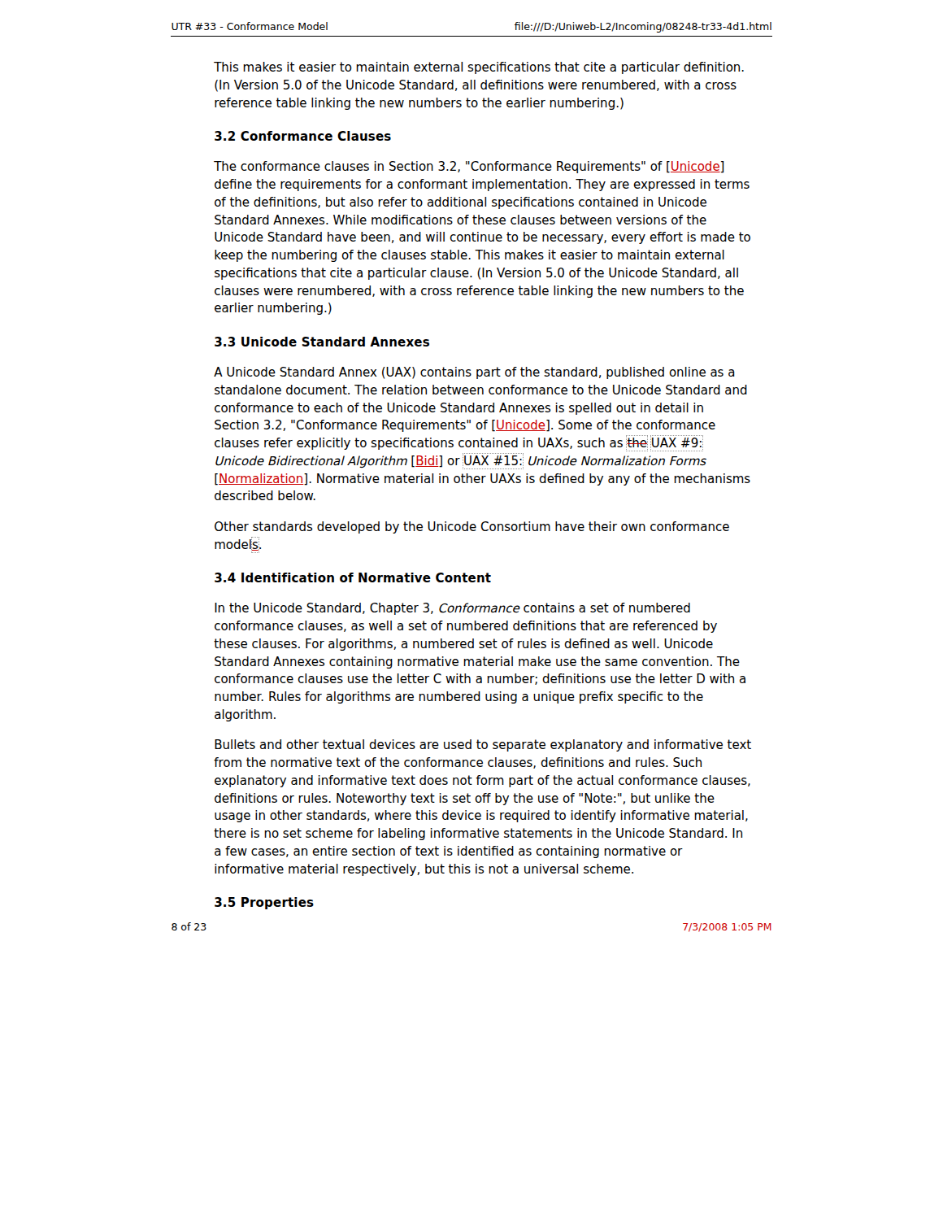UTR #33 - Conformance Model
file:///D:/Uniweb-L2/Incoming/08248-tr33-4d1.html
This makes it easier to maintain external specifications that cite a particular definition. (In Version 5.0 of the Unicode Standard, all definitions were renumbered, with a cross reference table linking the new numbers to the earlier numbering.)
3.2 Conformance Clauses
The conformance clauses in Section 3.2, "Conformance Requirements" of [Unicode] define the requirements for a conformant implementation. They are expressed in terms of the definitions, but also refer to additional specifications contained in Unicode Standard Annexes. While modifications of these clauses between versions of the Unicode Standard have been, and will continue to be necessary, every effort is made to keep the numbering of the clauses stable. This makes it easier to maintain external specifications that cite a particular clause. (In Version 5.0 of the Unicode Standard, all clauses were renumbered, with a cross reference table linking the new numbers to the earlier numbering.)
3.3 Unicode Standard Annexes
A Unicode Standard Annex (UAX) contains part of the standard, published online as a standalone document. The relation between conformance to the Unicode Standard and conformance to each of the Unicode Standard Annexes is spelled out in detail in Section 3.2, "Conformance Requirements" of [Unicode]. Some of the conformance clauses refer explicitly to specifications contained in UAXs, such as the UAX #9: Unicode Bidirectional Algorithm [Bidi] or UAX #15: Unicode Normalization Forms [Normalization]. Normative material in other UAXs is defined by any of the mechanisms described below.
Other standards developed by the Unicode Consortium have their own conformance models.
3.4 Identification of Normative Content
In the Unicode Standard, Chapter 3, Conformance contains a set of numbered conformance clauses, as well a set of numbered definitions that are referenced by these clauses. For algorithms, a numbered set of rules is defined as well. Unicode Standard Annexes containing normative material make use the same convention. The conformance clauses use the letter C with a number; definitions use the letter D with a number. Rules for algorithms are numbered using a unique prefix specific to the algorithm.
Bullets and other textual devices are used to separate explanatory and informative text from the normative text of the conformance clauses, definitions and rules. Such explanatory and informative text does not form part of the actual conformance clauses, definitions or rules. Noteworthy text is set off by the use of "Note:", but unlike the usage in other standards, where this device is required to identify informative material, there is no set scheme for labeling informative statements in the Unicode Standard. In a few cases, an entire section of text is identified as containing normative or informative material respectively, but this is not a universal scheme.
3.5 Properties
8 of 23
7/3/2008 1:05 PM